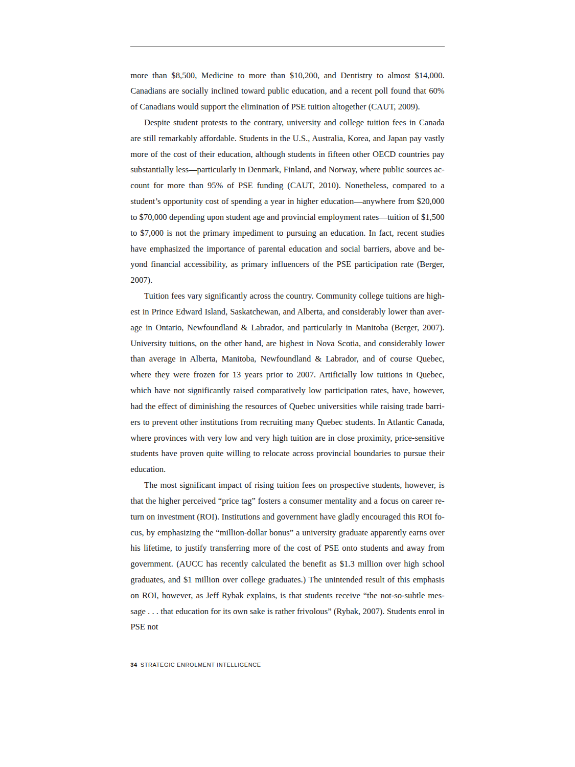more than $8,500, Medicine to more than $10,200, and Dentistry to almost $14,000. Canadians are socially inclined toward public education, and a recent poll found that 60% of Canadians would support the elimination of PSE tuition altogether (CAUT, 2009).
Despite student protests to the contrary, university and college tuition fees in Canada are still remarkably affordable. Students in the U.S., Australia, Korea, and Japan pay vastly more of the cost of their education, although students in fifteen other OECD countries pay substantially less—particularly in Denmark, Finland, and Norway, where public sources account for more than 95% of PSE funding (CAUT, 2010). Nonetheless, compared to a student’s opportunity cost of spending a year in higher education—anywhere from $20,000 to $70,000 depending upon student age and provincial employment rates—tuition of $1,500 to $7,000 is not the primary impediment to pursuing an education. In fact, recent studies have emphasized the importance of parental education and social barriers, above and beyond financial accessibility, as primary influencers of the PSE participation rate (Berger, 2007).
Tuition fees vary significantly across the country. Community college tuitions are highest in Prince Edward Island, Saskatchewan, and Alberta, and considerably lower than average in Ontario, Newfoundland & Labrador, and particularly in Manitoba (Berger, 2007). University tuitions, on the other hand, are highest in Nova Scotia, and considerably lower than average in Alberta, Manitoba, Newfoundland & Labrador, and of course Quebec, where they were frozen for 13 years prior to 2007. Artificially low tuitions in Quebec, which have not significantly raised comparatively low participation rates, have, however, had the effect of diminishing the resources of Quebec universities while raising trade barriers to prevent other institutions from recruiting many Quebec students. In Atlantic Canada, where provinces with very low and very high tuition are in close proximity, price-sensitive students have proven quite willing to relocate across provincial boundaries to pursue their education.
The most significant impact of rising tuition fees on prospective students, however, is that the higher perceived “price tag” fosters a consumer mentality and a focus on career return on investment (ROI). Institutions and government have gladly encouraged this ROI focus, by emphasizing the “million-dollar bonus” a university graduate apparently earns over his lifetime, to justify transferring more of the cost of PSE onto students and away from government. (AUCC has recently calculated the benefit as $1.3 million over high school graduates, and $1 million over college graduates.) The unintended result of this emphasis on ROI, however, as Jeff Rybak explains, is that students receive “the not-so-subtle message . . . that education for its own sake is rather frivolous” (Rybak, 2007). Students enrol in PSE not
34 Strategic Enrolment Intelligence